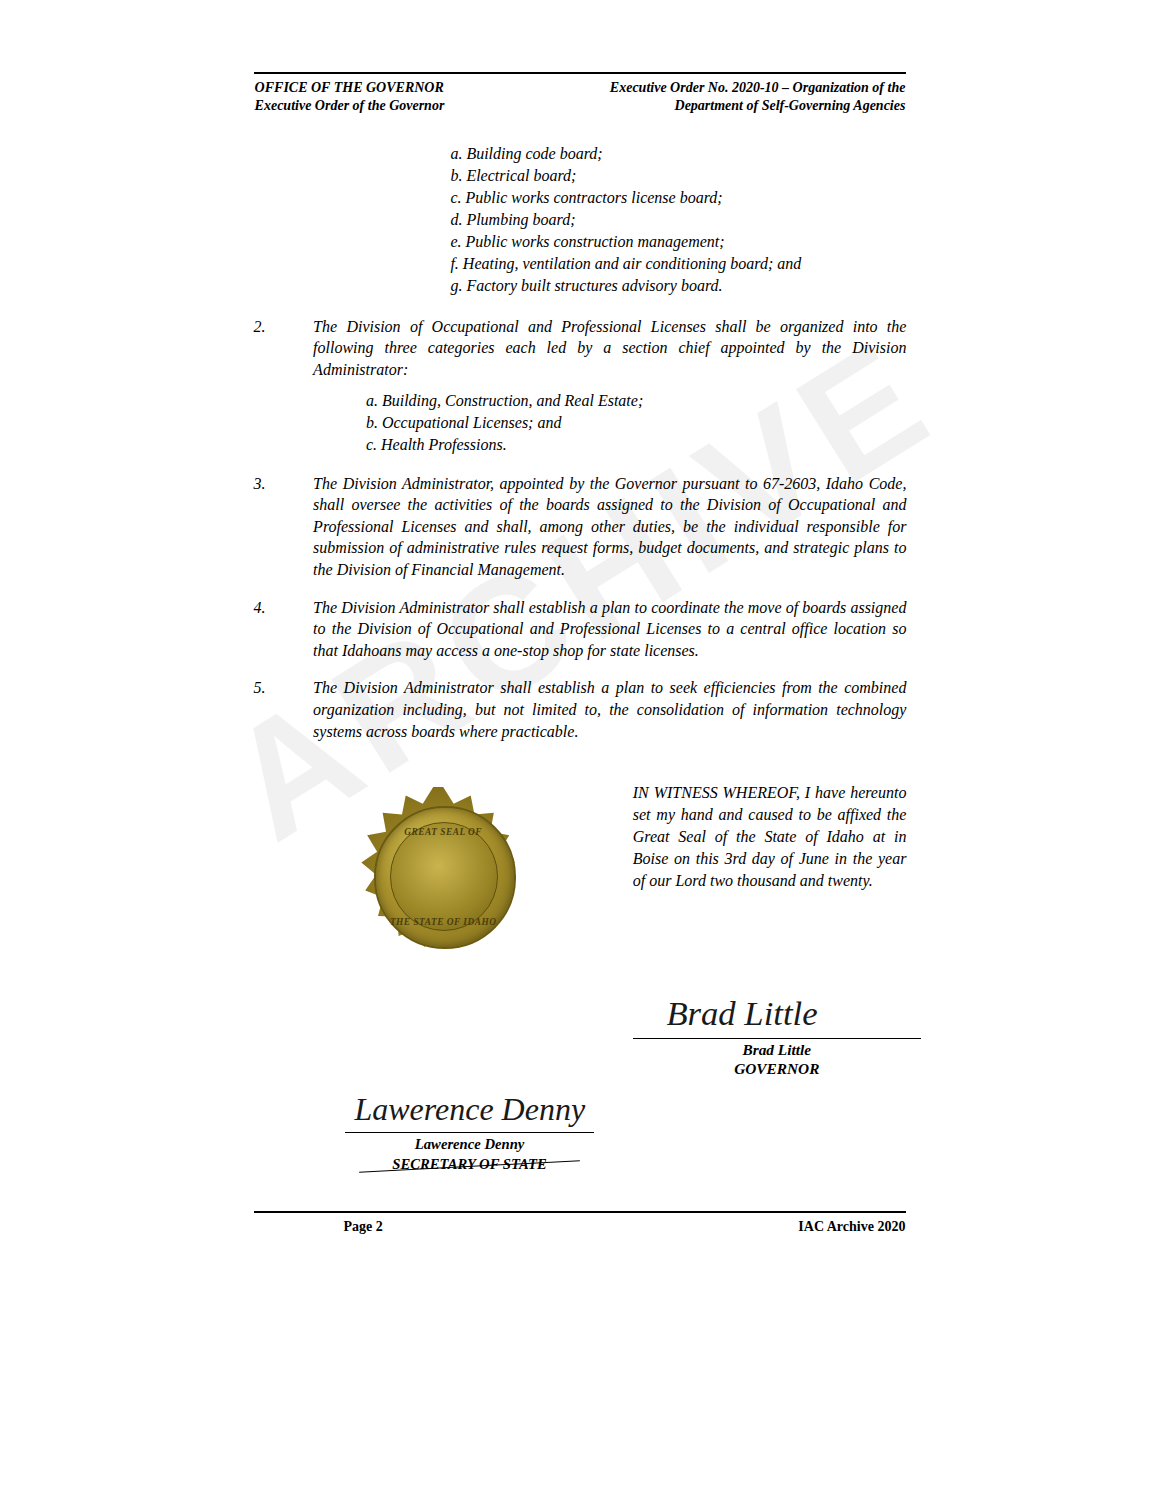ARCHIVE
| OFFICE OF THE GOVERNOR Executive Order of the Governor | Executive Order No. 2020-10 – Organization of the Department of Self-Governing Agencies |
a. Building code board;
b. Electrical board;
c. Public works contractors license board;
d. Plumbing board;
e. Public works construction management;
f. Heating, ventilation and air conditioning board; and
g. Factory built structures advisory board.
2.
The Division of Occupational and Professional Licenses shall be organized into the following three categories each led by a section chief appointed by the Division Administrator:
a. Building, Construction, and Real Estate;
b. Occupational Licenses; and
c. Health Professions.
3.
The Division Administrator, appointed by the Governor pursuant to 67-2603, Idaho Code, shall oversee the activities of the boards assigned to the Division of Occupational and Professional Licenses and shall, among other duties, be the individual responsible for submission of administrative rules request forms, budget documents, and strategic plans to the Division of Financial Management.
4.
The Division Administrator shall establish a plan to coordinate the move of boards assigned to the Division of Occupational and Professional Licenses to a central office location so that Idahoans may access a one-stop shop for state licenses.
5.
The Division Administrator shall establish a plan to seek efficiencies from the combined organization including, but not limited to, the consolidation of information technology systems across boards where practicable.
IN WITNESS WHEREOF, I have hereunto set my hand and caused to be affixed the Great Seal of the State of Idaho at in Boise on this 3rd day of June in the year of our Lord two thousand and twenty.
GREAT SEAL OF THE STATE OF IDAHO
Brad Little
Brad Little
GOVERNOR
Lawerence Denny
Lawerence Denny
SECRETARY OF STATE
| | Page 2 | IAC Archive 2020 |